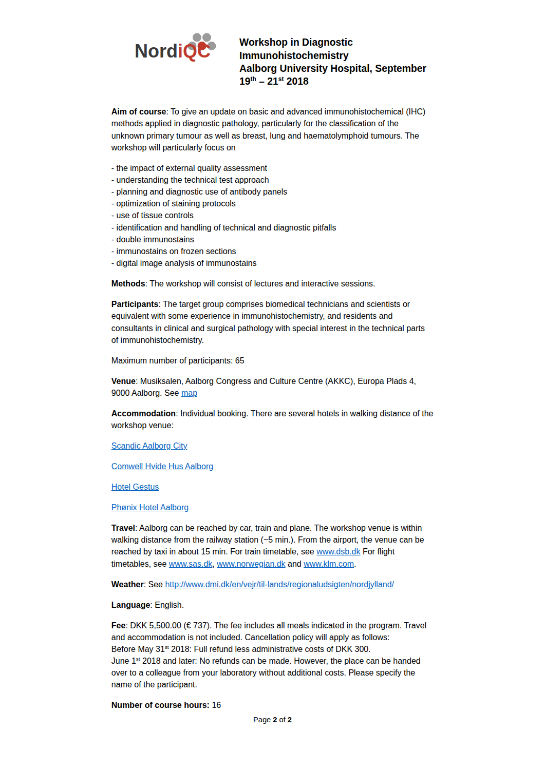Nord iQC
Workshop in Diagnostic Immunohistochemistry Aalborg University Hospital, September 19th – 21st 2018
Aim of course: To give an update on basic and advanced immunohistochemical (IHC) methods applied in diagnostic pathology, particularly for the classification of the unknown primary tumour as well as breast, lung and haematolymphoid tumours. The workshop will particularly focus on
- the impact of external quality assessment
- understanding the technical test approach
- planning and diagnostic use of antibody panels
- optimization of staining protocols
- use of tissue controls
- identification and handling of technical and diagnostic pitfalls
- double immunostains
- immunostains on frozen sections
- digital image analysis of immunostains
Methods: The workshop will consist of lectures and interactive sessions.
Participants: The target group comprises biomedical technicians and scientists or equivalent with some experience in immunohistochemistry, and residents and consultants in clinical and surgical pathology with special interest in the technical parts of immunohistochemistry.
Maximum number of participants: 65
Venue: Musiksalen, Aalborg Congress and Culture Centre (AKKC), Europa Plads 4, 9000 Aalborg. See map
Accommodation: Individual booking. There are several hotels in walking distance of the workshop venue:
Scandic Aalborg City
Comwell Hvide Hus Aalborg
Hotel Gestus
Phønix Hotel Aalborg
Travel: Aalborg can be reached by car, train and plane. The workshop venue is within walking distance from the railway station (~5 min.). From the airport, the venue can be reached by taxi in about 15 min. For train timetable, see www.dsb.dk For flight timetables, see www.sas.dk, www.norwegian.dk and www.klm.com.
Weather: See http://www.dmi.dk/en/vejr/til-lands/regionaludsigten/nordjylland/
Language: English.
Fee: DKK 5,500.00 (€ 737). The fee includes all meals indicated in the program. Travel and accommodation is not included. Cancellation policy will apply as follows:
Before May 31st 2018: Full refund less administrative costs of DKK 300.
June 1st 2018 and later: No refunds can be made. However, the place can be handed over to a colleague from your laboratory without additional costs. Please specify the name of the participant.
Number of course hours: 16
Page 2 of 2